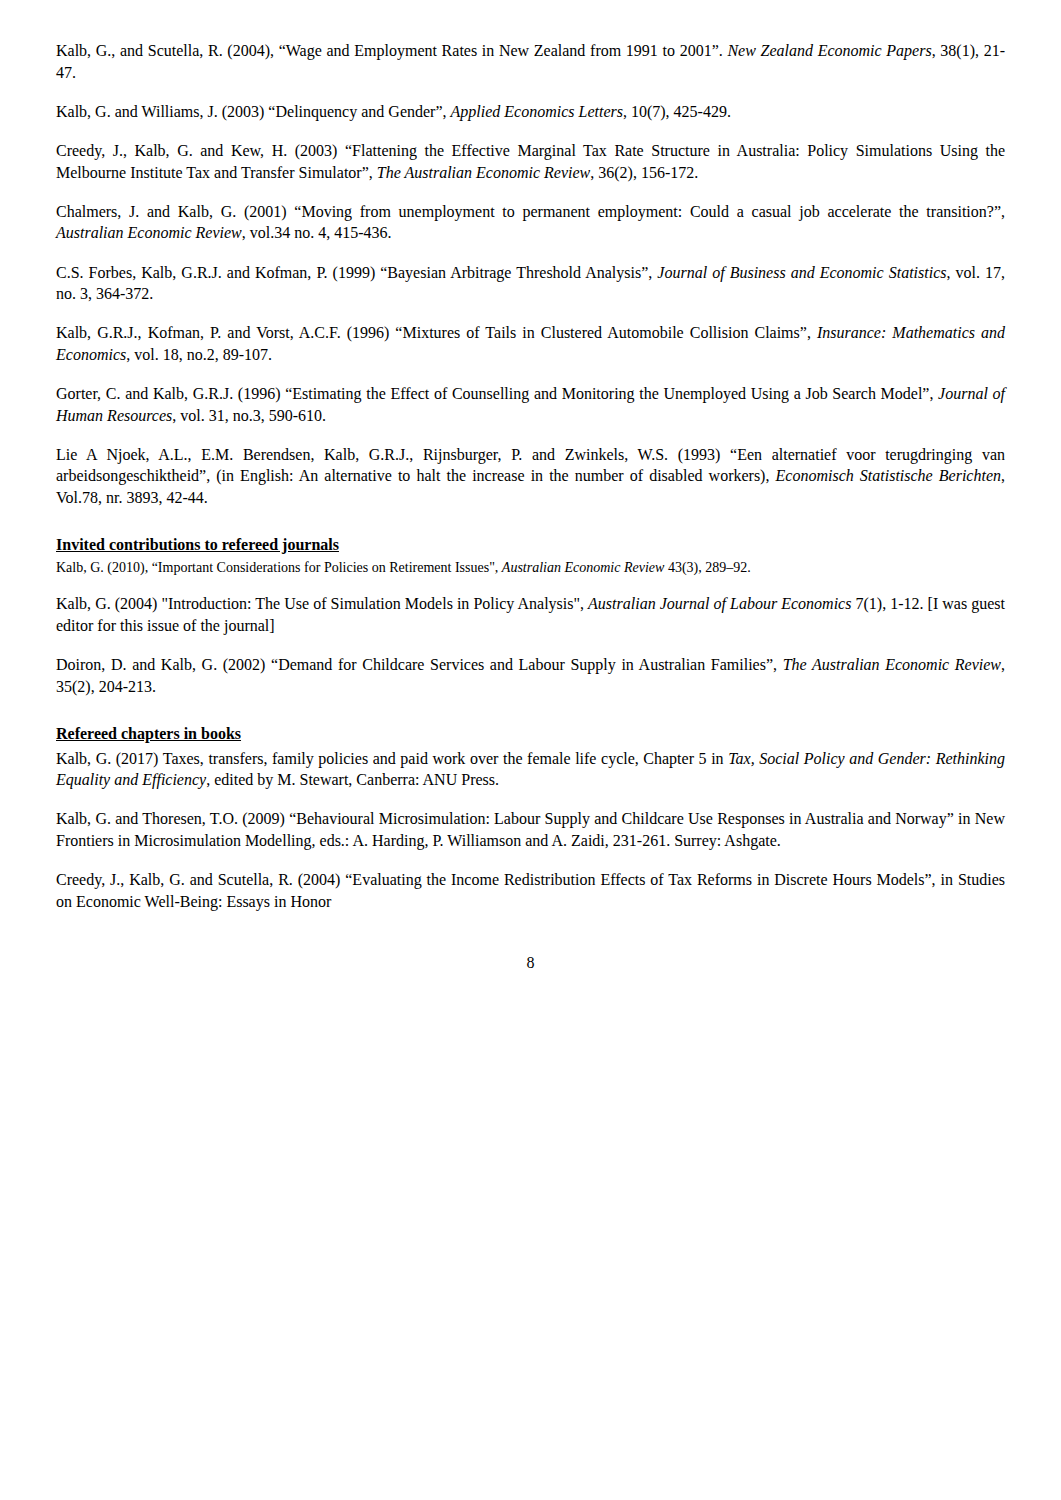Kalb, G., and Scutella, R. (2004), “Wage and Employment Rates in New Zealand from 1991 to 2001”. New Zealand Economic Papers, 38(1), 21-47.
Kalb, G. and Williams, J. (2003) “Delinquency and Gender”, Applied Economics Letters, 10(7), 425-429.
Creedy, J., Kalb, G. and Kew, H. (2003) “Flattening the Effective Marginal Tax Rate Structure in Australia: Policy Simulations Using the Melbourne Institute Tax and Transfer Simulator”, The Australian Economic Review, 36(2), 156-172.
Chalmers, J. and Kalb, G. (2001) “Moving from unemployment to permanent employment: Could a casual job accelerate the transition?”, Australian Economic Review, vol.34 no. 4, 415-436.
C.S. Forbes, Kalb, G.R.J. and Kofman, P. (1999) “Bayesian Arbitrage Threshold Analysis”, Journal of Business and Economic Statistics, vol. 17, no. 3, 364-372.
Kalb, G.R.J., Kofman, P. and Vorst, A.C.F. (1996) “Mixtures of Tails in Clustered Automobile Collision Claims”, Insurance: Mathematics and Economics, vol. 18, no.2, 89-107.
Gorter, C. and Kalb, G.R.J. (1996) “Estimating the Effect of Counselling and Monitoring the Unemployed Using a Job Search Model”, Journal of Human Resources, vol. 31, no.3, 590-610.
Lie A Njoek, A.L., E.M. Berendsen, Kalb, G.R.J., Rijnsburger, P. and Zwinkels, W.S. (1993) “Een alternatief voor terugdringing van arbeidsongeschiktheid”, (in English: An alternative to halt the increase in the number of disabled workers), Economisch Statistische Berichten, Vol.78, nr. 3893, 42-44.
Invited contributions to refereed journals
Kalb, G. (2010), “Important Considerations for Policies on Retirement Issues", Australian Economic Review 43(3), 289–92.
Kalb, G. (2004) "Introduction: The Use of Simulation Models in Policy Analysis", Australian Journal of Labour Economics 7(1), 1-12. [I was guest editor for this issue of the journal]
Doiron, D. and Kalb, G. (2002) “Demand for Childcare Services and Labour Supply in Australian Families”, The Australian Economic Review, 35(2), 204-213.
Refereed chapters in books
Kalb, G. (2017) Taxes, transfers, family policies and paid work over the female life cycle, Chapter 5 in Tax, Social Policy and Gender: Rethinking Equality and Efficiency, edited by M. Stewart, Canberra: ANU Press.
Kalb, G. and Thoresen, T.O. (2009) “Behavioural Microsimulation: Labour Supply and Childcare Use Responses in Australia and Norway” in New Frontiers in Microsimulation Modelling, eds.: A. Harding, P. Williamson and A. Zaidi, 231-261. Surrey: Ashgate.
Creedy, J., Kalb, G. and Scutella, R. (2004) “Evaluating the Income Redistribution Effects of Tax Reforms in Discrete Hours Models”, in Studies on Economic Well-Being: Essays in Honor
8